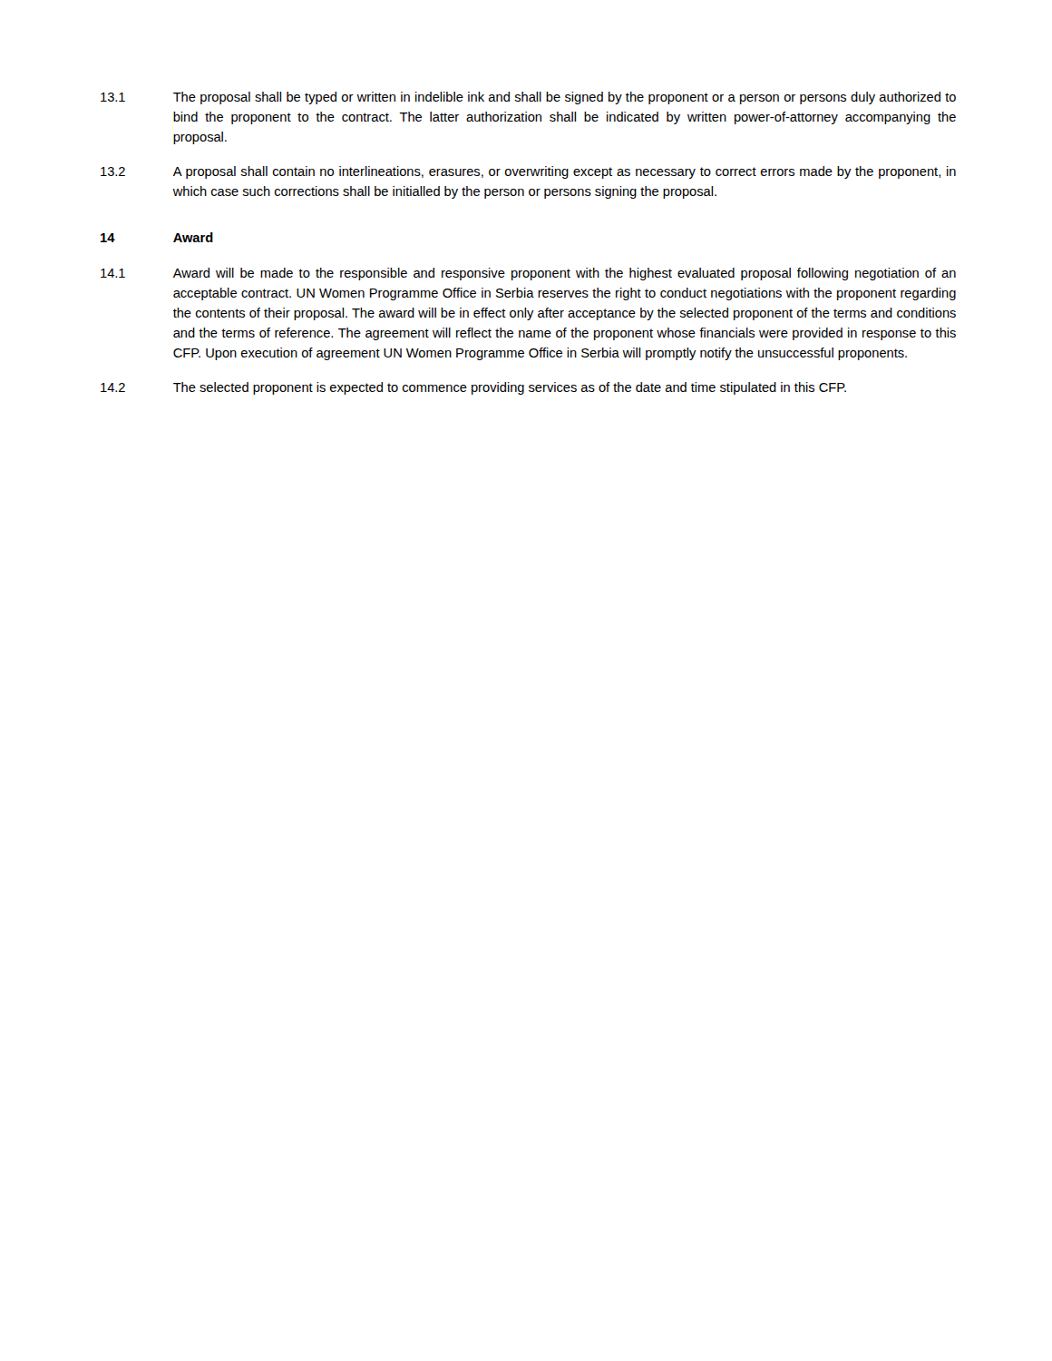13.1
The proposal shall be typed or written in indelible ink and shall be signed by the proponent or a person or persons duly authorized to bind the proponent to the contract. The latter authorization shall be indicated by written power-of-attorney accompanying the proposal.
13.2
A proposal shall contain no interlineations, erasures, or overwriting except as necessary to correct errors made by the proponent, in which case such corrections shall be initialled by the person or persons signing the proposal.
14
Award
14.1
Award will be made to the responsible and responsive proponent with the highest evaluated proposal following negotiation of an acceptable contract. UN Women Programme Office in Serbia reserves the right to conduct negotiations with the proponent regarding the contents of their proposal. The award will be in effect only after acceptance by the selected proponent of the terms and conditions and the terms of reference. The agreement will reflect the name of the proponent whose financials were provided in response to this CFP. Upon execution of agreement UN Women Programme Office in Serbia will promptly notify the unsuccessful proponents.
14.2
The selected proponent is expected to commence providing services as of the date and time stipulated in this CFP.